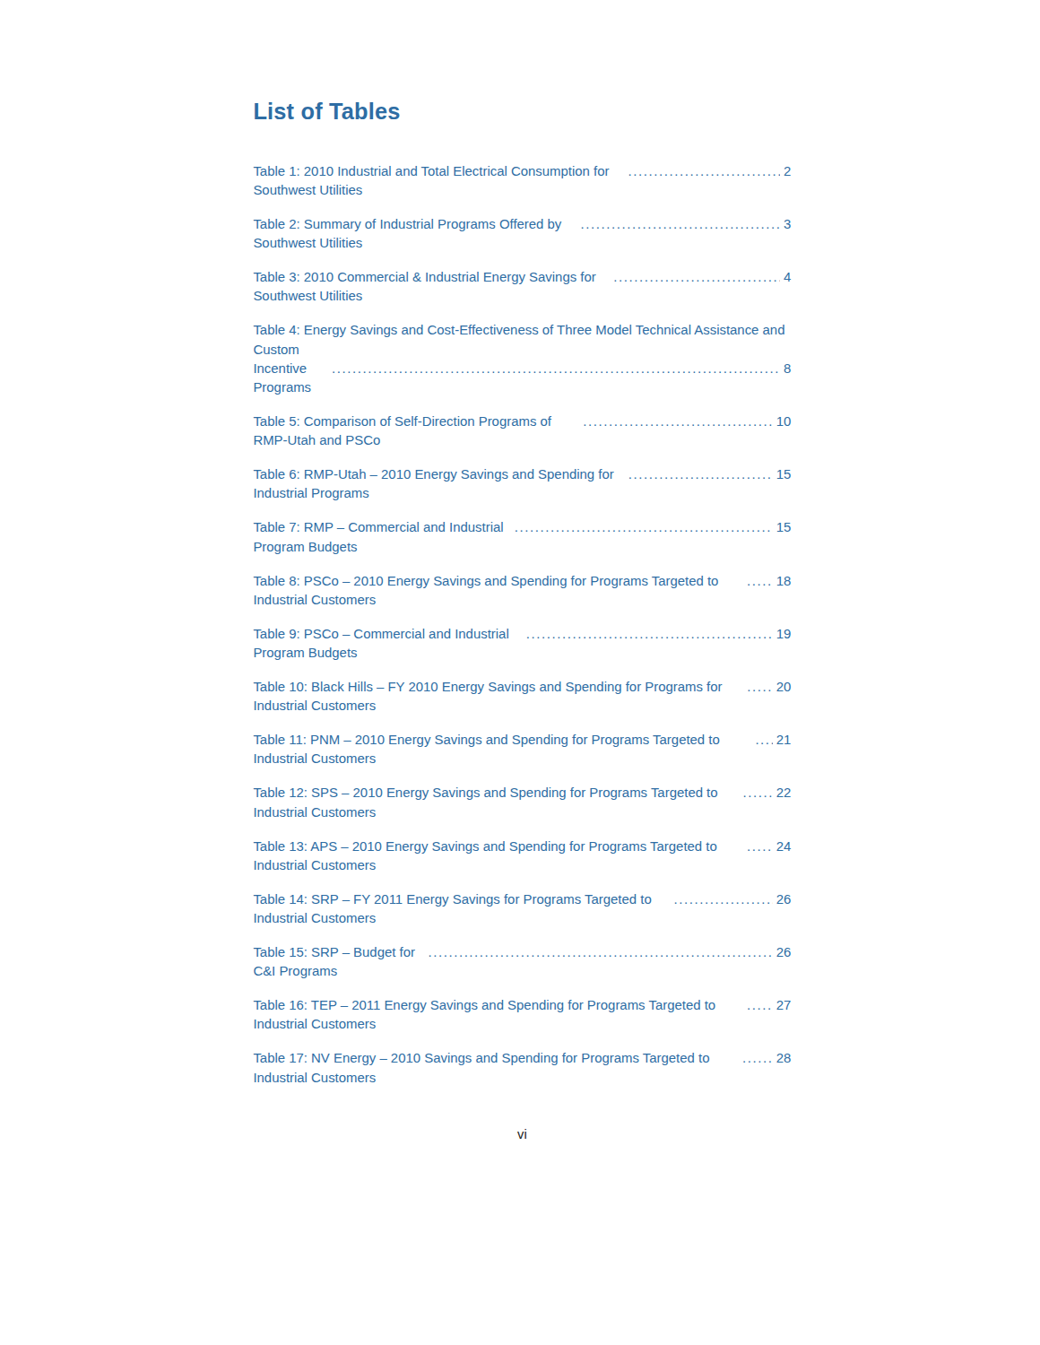List of Tables
Table 1: 2010 Industrial and Total Electrical Consumption for Southwest Utilities ..................................... 2
Table 2: Summary of Industrial Programs Offered by Southwest Utilities .................................................. 3
Table 3: 2010 Commercial & Industrial Energy Savings for Southwest Utilities ......................................... 4
Table 4: Energy Savings and Cost-Effectiveness of Three Model Technical Assistance and Custom
Incentive Programs ................................................................................................................................. 8
Table 5: Comparison of Self-Direction Programs of RMP-Utah and PSCo ................................................ 10
Table 6: RMP-Utah – 2010 Energy Savings and Spending for Industrial Programs .................................... 15
Table 7: RMP – Commercial and Industrial Program Budgets ..................................................................... 15
Table 8: PSCo – 2010 Energy Savings and Spending for Programs Targeted to Industrial Customers ...... 18
Table 9: PSCo – Commercial and Industrial Program Budgets ................................................................ 19
Table 10: Black Hills – FY 2010 Energy Savings and Spending for Programs for Industrial Customers ...... 20
Table 11: PNM – 2010 Energy Savings and Spending for Programs Targeted to Industrial Customers .... 21
Table 12: SPS – 2010 Energy Savings and Spending for Programs Targeted to Industrial Customers ....... 22
Table 13: APS – 2010 Energy Savings and Spending for Programs Targeted to Industrial Customers ...... 24
Table 14: SRP – FY 2011 Energy Savings for Programs Targeted to Industrial Customers ........................ 26
Table 15: SRP – Budget for C&I Programs ................................................................................................ 26
Table 16: TEP – 2011 Energy Savings and Spending for Programs Targeted to Industrial Customers ...... 27
Table 17: NV Energy – 2010 Savings and Spending for Programs Targeted to Industrial Customers ....... 28
vi